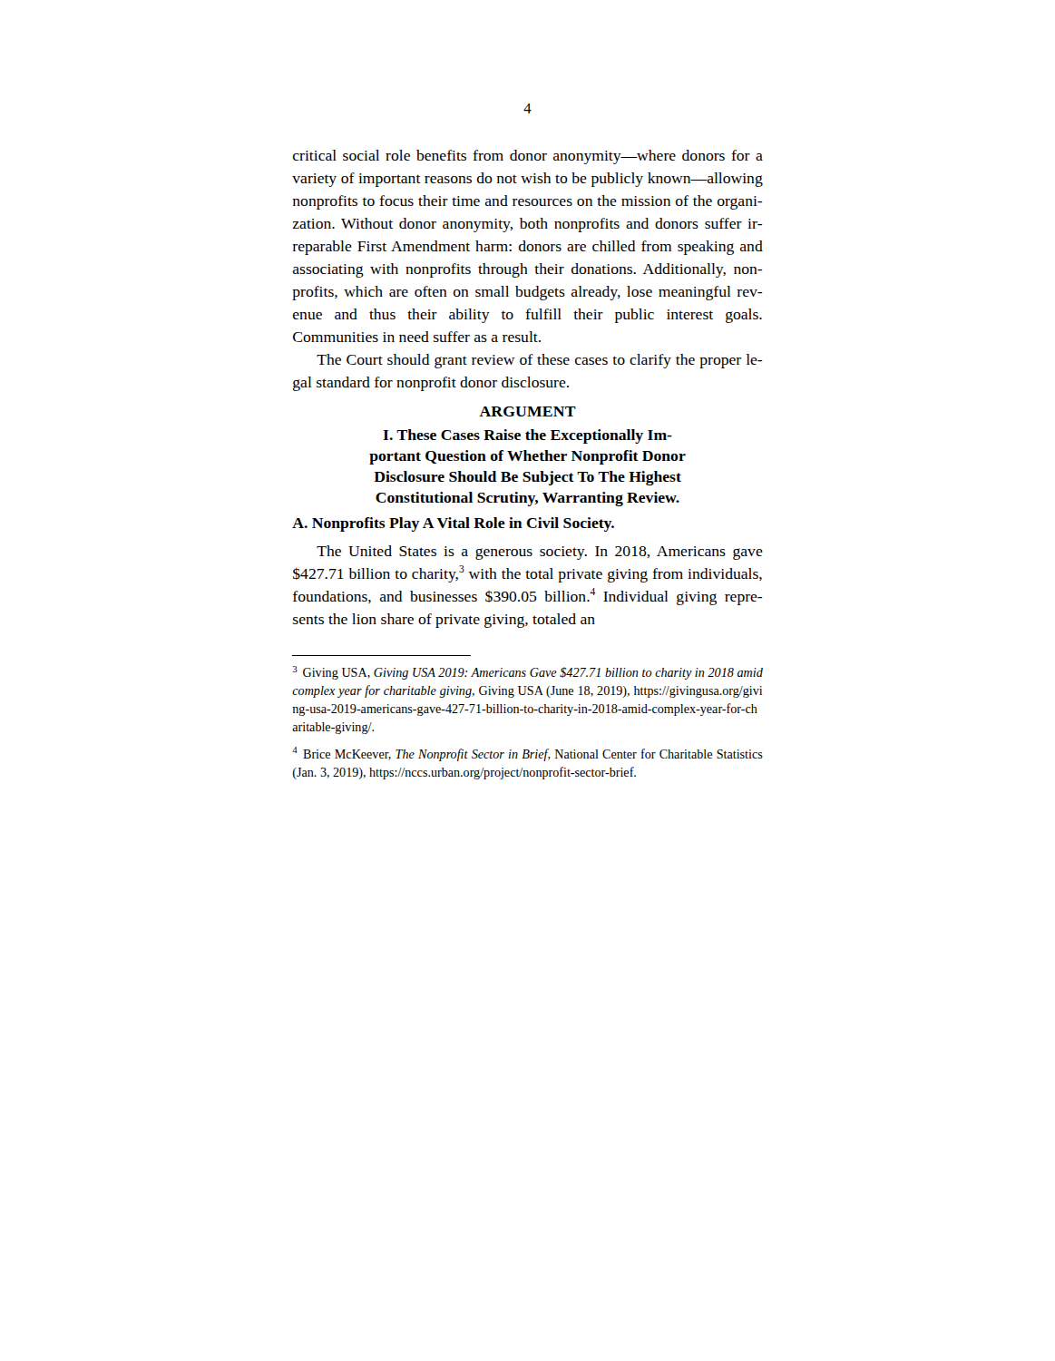4
critical social role benefits from donor anonymity—where donors for a variety of important reasons do not wish to be publicly known—allowing nonprofits to focus their time and resources on the mission of the organization. Without donor anonymity, both nonprofits and donors suffer irreparable First Amendment harm: donors are chilled from speaking and associating with nonprofits through their donations. Additionally, nonprofits, which are often on small budgets already, lose meaningful revenue and thus their ability to fulfill their public interest goals. Communities in need suffer as a result.
The Court should grant review of these cases to clarify the proper legal standard for nonprofit donor disclosure.
ARGUMENT
I. These Cases Raise the Exceptionally Im-
portant Question of Whether Nonprofit Donor
Disclosure Should Be Subject To The Highest
Constitutional Scrutiny, Warranting Review.
A. Nonprofits Play A Vital Role in Civil Society.
The United States is a generous society. In 2018, Americans gave $427.71 billion to charity,3 with the total private giving from individuals, foundations, and businesses $390.05 billion.4 Individual giving represents the lion share of private giving, totaled an
3 Giving USA, Giving USA 2019: Americans Gave $427.71 billion to charity in 2018 amid complex year for charitable giving, Giving USA (June 18, 2019), https://givingusa.org/giving-usa-2019-americans-gave-427-71-billion-to-charity-in-2018-amid-complex-year-for-charitable-giving/.
4 Brice McKeever, The Nonprofit Sector in Brief, National Center for Charitable Statistics (Jan. 3, 2019), https://nccs.urban.org/project/nonprofit-sector-brief.